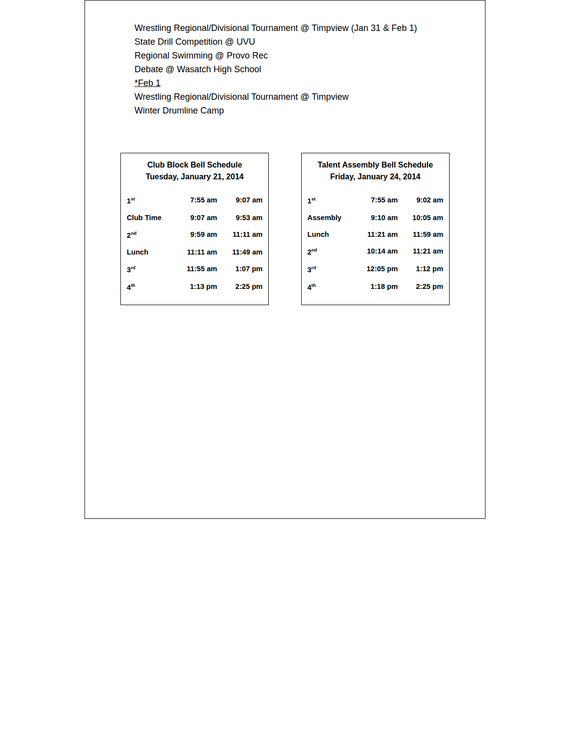Wrestling Regional/Divisional Tournament @ Timpview (Jan 31 & Feb 1)
State Drill Competition @ UVU
Regional Swimming @ Provo Rec
Debate @ Wasatch High School
*Feb 1
Wrestling Regional/Divisional Tournament @ Timpview
Winter Drumline Camp
Club Block Bell Schedule
Tuesday, January 21, 2014
| 1 st | 7:55 am | 9:07 am |
| Club Time | 9:07 am | 9:53 am |
| 2 nd | 9:59 am | 11:11 am |
| Lunch | 11:11 am | 11:49 am |
| 3 rd | 11:55 am | 1:07 pm |
| 4 th | 1:13 pm | 2:25 pm |
Talent Assembly Bell Schedule
Friday, January 24, 2014
| 1 st | 7:55 am | 9:02 am |
| Assembly | 9:10 am | 10:05 am |
| Lunch | 11:21 am | 11:59 am |
| 2 nd | 10:14 am | 11:21 am |
| 3 rd | 12:05 pm | 1:12 pm |
| 4 th | 1:18 pm | 2:25 pm |